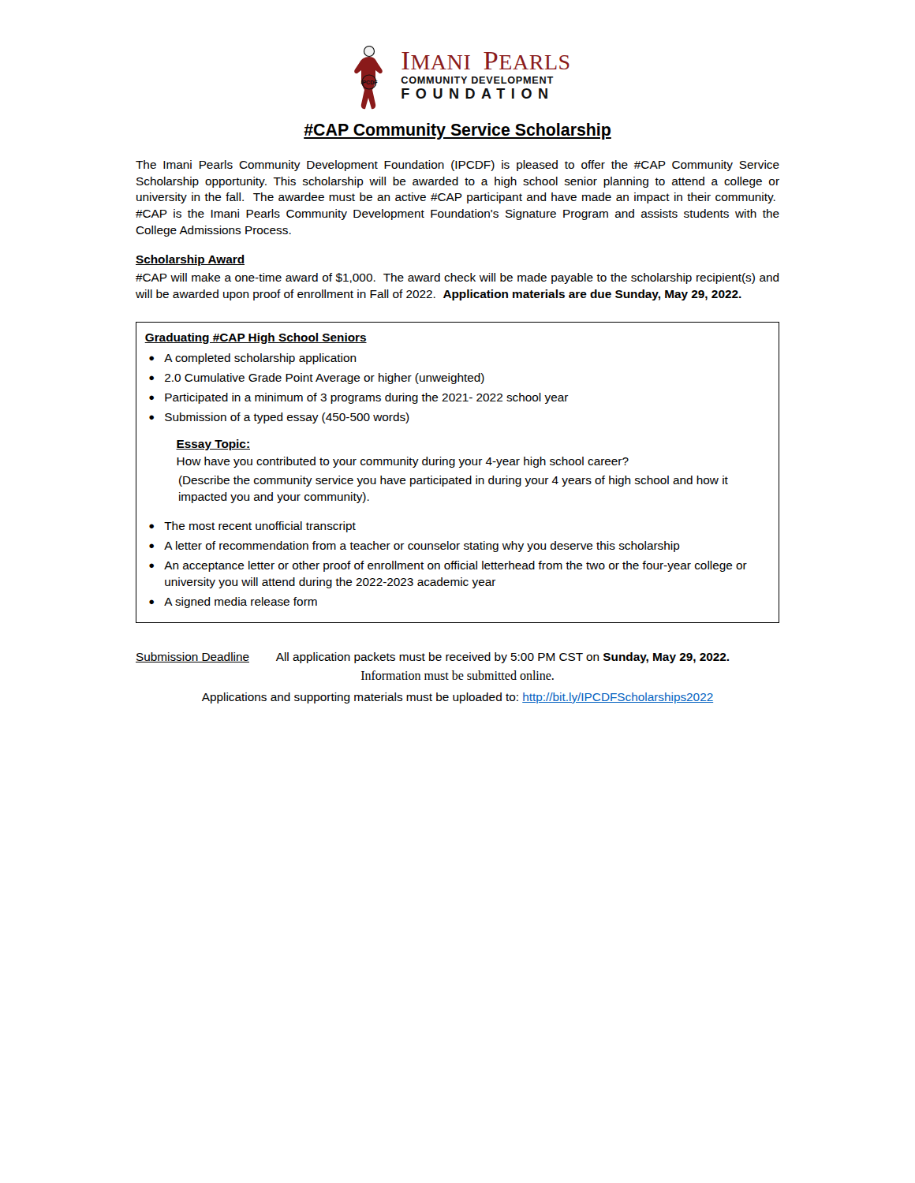IPCDF
IMANI PEARLS
COMMUNITY DEVELOPMENT
FOUNDATION
#CAP Community Service Scholarship
The Imani Pearls Community Development Foundation (IPCDF) is pleased to offer the #CAP Community Service Scholarship opportunity. This scholarship will be awarded to a high school senior planning to attend a college or university in the fall. The awardee must be an active #CAP participant and have made an impact in their community. #CAP is the Imani Pearls Community Development Foundation's Signature Program and assists students with the College Admissions Process.
Scholarship Award
#CAP will make a one-time award of $1,000. The award check will be made payable to the scholarship recipient(s) and will be awarded upon proof of enrollment in Fall of 2022. Application materials are due Sunday, May 29, 2022.
Graduating #CAP High School Seniors
A completed scholarship application
2.0 Cumulative Grade Point Average or higher (unweighted)
Participated in a minimum of 3 programs during the 2021- 2022 school year
Submission of a typed essay (450-500 words)
Essay Topic:
How have you contributed to your community during your 4-year high school career?
(Describe the community service you have participated in during your 4 years of high school and how it impacted you and your community).
The most recent unofficial transcript
A letter of recommendation from a teacher or counselor stating why you deserve this scholarship
An acceptance letter or other proof of enrollment on official letterhead from the two or the four-year college or university you will attend during the 2022-2023 academic year
A signed media release form
Submission Deadline
All application packets must be received by 5:00 PM CST on Sunday, May 29, 2022.
Information must be submitted online.
Applications and supporting materials must be uploaded to: http://bit.ly/IPCDFScholarships2022